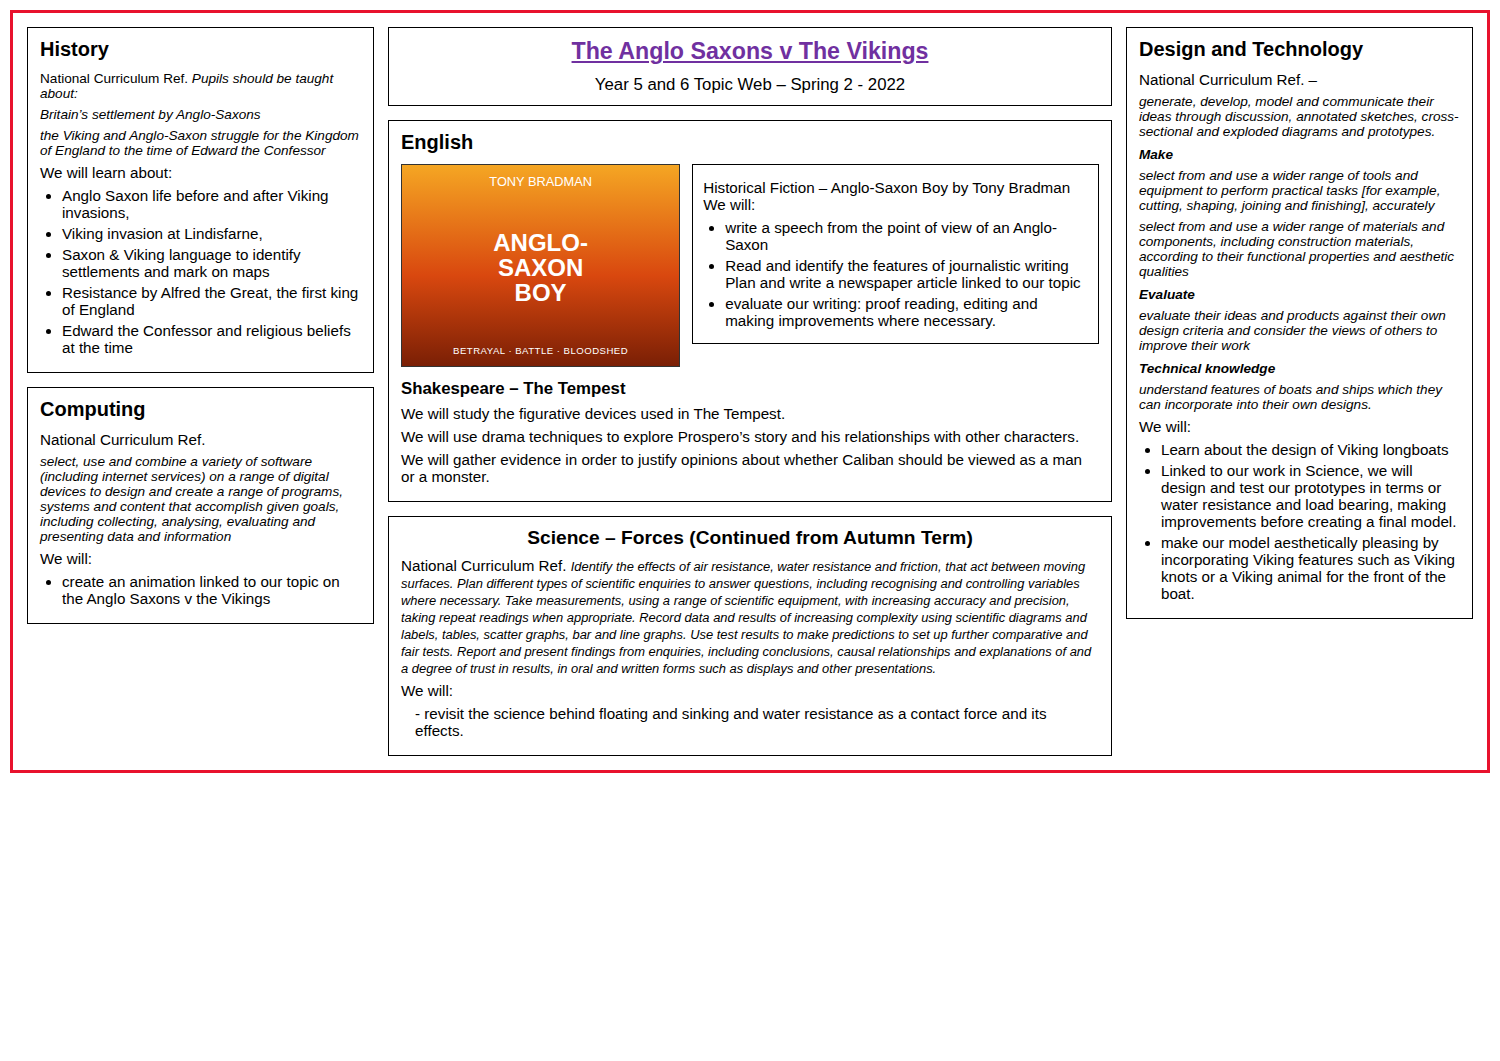History
National Curriculum Ref. Pupils should be taught about:
Britain’s settlement by Anglo-Saxons
the Viking and Anglo-Saxon struggle for the Kingdom of England to the time of Edward the Confessor
We will learn about:
Anglo Saxon life before and after Viking invasions,
Viking invasion at Lindisfarne,
Saxon & Viking language to identify settlements and mark on maps
Resistance by Alfred the Great, the first king of England
Edward the Confessor and religious beliefs at the time
Computing
National Curriculum Ref.
select, use and combine a variety of software (including internet services) on a range of digital devices to design and create a range of programs, systems and content that accomplish given goals, including collecting, analysing, evaluating and presenting data and information
We will:
create an animation linked to our topic on the Anglo Saxons v the Vikings
The Anglo Saxons v The Vikings
Year 5 and 6 Topic Web – Spring 2 - 2022
English
TONY BRADMAN ANGLO-
SAXON
BOY BETRAYAL · BATTLE · BLOODSHED
Historical Fiction – Anglo-Saxon Boy by Tony Bradman We will:
write a speech from the point of view of an Anglo-Saxon
Read and identify the features of journalistic writing
Plan and write a newspaper article linked to our topic
evaluate our writing: proof reading, editing and making improvements where necessary.
Shakespeare – The Tempest
We will study the figurative devices used in The Tempest.
We will use drama techniques to explore Prospero’s story and his relationships with other characters.
We will gather evidence in order to justify opinions about whether Caliban should be viewed as a man or a monster.
Science – Forces (Continued from Autumn Term)
National Curriculum Ref. Identify the effects of air resistance, water resistance and friction, that act between moving surfaces. Plan different types of scientific enquiries to answer questions, including recognising and controlling variables where necessary. Take measurements, using a range of scientific equipment, with increasing accuracy and precision, taking repeat readings when appropriate. Record data and results of increasing complexity using scientific diagrams and labels, tables, scatter graphs, bar and line graphs. Use test results to make predictions to set up further comparative and fair tests. Report and present findings from enquiries, including conclusions, causal relationships and explanations of and a degree of trust in results, in oral and written forms such as displays and other presentations.
We will:
revisit the science behind floating and sinking and water resistance as a contact force and its effects.
Design and Technology
National Curriculum Ref. –
generate, develop, model and communicate their ideas through discussion, annotated sketches, cross-sectional and exploded diagrams and prototypes.
Make
select from and use a wider range of tools and equipment to perform practical tasks [for example, cutting, shaping, joining and finishing], accurately
select from and use a wider range of materials and components, including construction materials, according to their functional properties and aesthetic qualities
Evaluate
evaluate their ideas and products against their own design criteria and consider the views of others to improve their work
Technical knowledge
understand features of boats and ships which they can incorporate into their own designs.
We will:
Learn about the design of Viking longboats
Linked to our work in Science, we will design and test our prototypes in terms or water resistance and load bearing, making improvements before creating a final model.
make our model aesthetically pleasing by incorporating Viking features such as Viking knots or a Viking animal for the front of the boat.